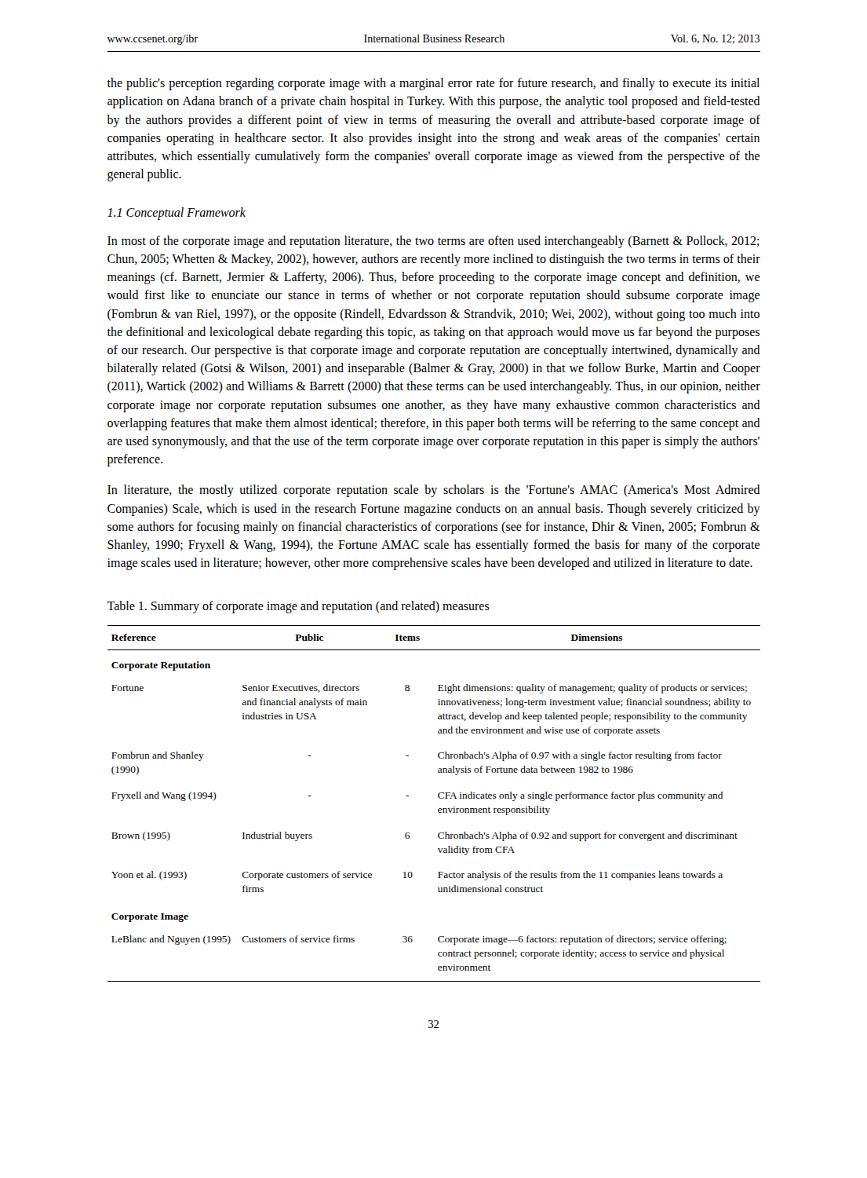www.ccsenet.org/ibr
International Business Research
Vol. 6, No. 12; 2013
the public's perception regarding corporate image with a marginal error rate for future research, and finally to execute its initial application on Adana branch of a private chain hospital in Turkey. With this purpose, the analytic tool proposed and field-tested by the authors provides a different point of view in terms of measuring the overall and attribute-based corporate image of companies operating in healthcare sector. It also provides insight into the strong and weak areas of the companies' certain attributes, which essentially cumulatively form the companies' overall corporate image as viewed from the perspective of the general public.
1.1 Conceptual Framework
In most of the corporate image and reputation literature, the two terms are often used interchangeably (Barnett & Pollock, 2012; Chun, 2005; Whetten & Mackey, 2002), however, authors are recently more inclined to distinguish the two terms in terms of their meanings (cf. Barnett, Jermier & Lafferty, 2006). Thus, before proceeding to the corporate image concept and definition, we would first like to enunciate our stance in terms of whether or not corporate reputation should subsume corporate image (Fombrun & van Riel, 1997), or the opposite (Rindell, Edvardsson & Strandvik, 2010; Wei, 2002), without going too much into the definitional and lexicological debate regarding this topic, as taking on that approach would move us far beyond the purposes of our research. Our perspective is that corporate image and corporate reputation are conceptually intertwined, dynamically and bilaterally related (Gotsi & Wilson, 2001) and inseparable (Balmer & Gray, 2000) in that we follow Burke, Martin and Cooper (2011), Wartick (2002) and Williams & Barrett (2000) that these terms can be used interchangeably. Thus, in our opinion, neither corporate image nor corporate reputation subsumes one another, as they have many exhaustive common characteristics and overlapping features that make them almost identical; therefore, in this paper both terms will be referring to the same concept and are used synonymously, and that the use of the term corporate image over corporate reputation in this paper is simply the authors' preference.
In literature, the mostly utilized corporate reputation scale by scholars is the 'Fortune's AMAC (America's Most Admired Companies) Scale, which is used in the research Fortune magazine conducts on an annual basis. Though severely criticized by some authors for focusing mainly on financial characteristics of corporations (see for instance, Dhir & Vinen, 2005; Fombrun & Shanley, 1990; Fryxell & Wang, 1994), the Fortune AMAC scale has essentially formed the basis for many of the corporate image scales used in literature; however, other more comprehensive scales have been developed and utilized in literature to date.
Table 1. Summary of corporate image and reputation (and related) measures
| Reference | Public | Items | Dimensions |
| --- | --- | --- | --- |
| Corporate Reputation |
| Fortune | Senior Executives, directors and financial analysts of main industries in USA | 8 | Eight dimensions: quality of management; quality of products or services; innovativeness; long-term investment value; financial soundness; ability to attract, develop and keep talented people; responsibility to the community and the environment and wise use of corporate assets |
| Fombrun and Shanley (1990) | - | - | Chronbach's Alpha of 0.97 with a single factor resulting from factor analysis of Fortune data between 1982 to 1986 |
| Fryxell and Wang (1994) | - | - | CFA indicates only a single performance factor plus community and environment responsibility |
| Brown (1995) | Industrial buyers | 6 | Chronbach's Alpha of 0.92 and support for convergent and discriminant validity from CFA |
| Yoon et al. (1993) | Corporate customers of service firms | 10 | Factor analysis of the results from the 11 companies leans towards a unidimensional construct |
| Corporate Image |
| LeBlanc and Nguyen (1995) | Customers of service firms | 36 | Corporate image—6 factors: reputation of directors; service offering; contract personnel; corporate identity; access to service and physical environment |
32